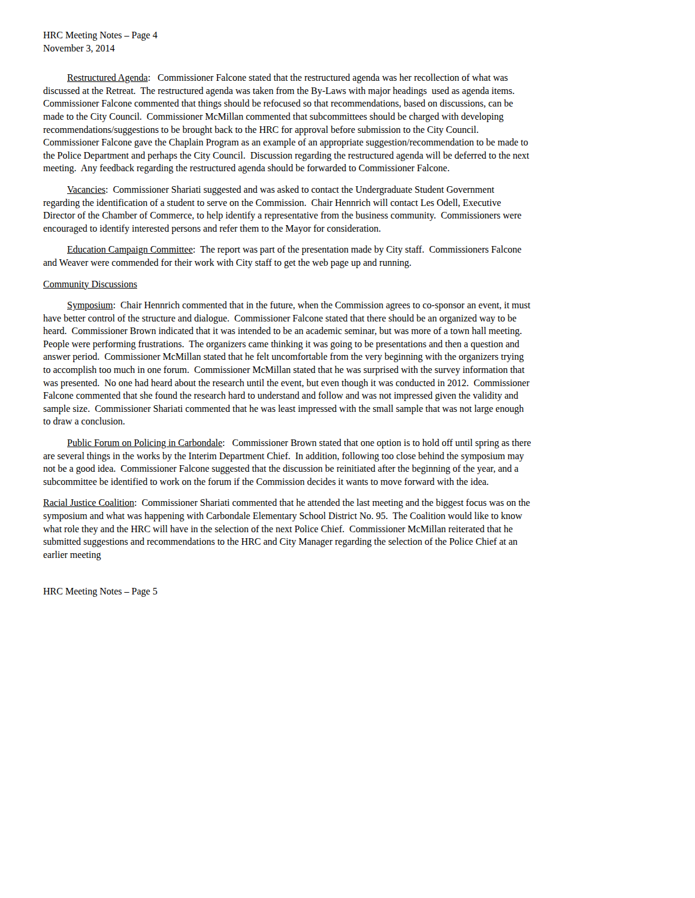HRC Meeting Notes – Page 4
November 3, 2014
Restructured Agenda: Commissioner Falcone stated that the restructured agenda was her recollection of what was discussed at the Retreat. The restructured agenda was taken from the By-Laws with major headings used as agenda items. Commissioner Falcone commented that things should be refocused so that recommendations, based on discussions, can be made to the City Council. Commissioner McMillan commented that subcommittees should be charged with developing recommendations/suggestions to be brought back to the HRC for approval before submission to the City Council. Commissioner Falcone gave the Chaplain Program as an example of an appropriate suggestion/recommendation to be made to the Police Department and perhaps the City Council. Discussion regarding the restructured agenda will be deferred to the next meeting. Any feedback regarding the restructured agenda should be forwarded to Commissioner Falcone.
Vacancies: Commissioner Shariati suggested and was asked to contact the Undergraduate Student Government regarding the identification of a student to serve on the Commission. Chair Hennrich will contact Les Odell, Executive Director of the Chamber of Commerce, to help identify a representative from the business community. Commissioners were encouraged to identify interested persons and refer them to the Mayor for consideration.
Education Campaign Committee: The report was part of the presentation made by City staff. Commissioners Falcone and Weaver were commended for their work with City staff to get the web page up and running.
Community Discussions
Symposium: Chair Hennrich commented that in the future, when the Commission agrees to co-sponsor an event, it must have better control of the structure and dialogue. Commissioner Falcone stated that there should be an organized way to be heard. Commissioner Brown indicated that it was intended to be an academic seminar, but was more of a town hall meeting. People were performing frustrations. The organizers came thinking it was going to be presentations and then a question and answer period. Commissioner McMillan stated that he felt uncomfortable from the very beginning with the organizers trying to accomplish too much in one forum. Commissioner McMillan stated that he was surprised with the survey information that was presented. No one had heard about the research until the event, but even though it was conducted in 2012. Commissioner Falcone commented that she found the research hard to understand and follow and was not impressed given the validity and sample size. Commissioner Shariati commented that he was least impressed with the small sample that was not large enough to draw a conclusion.
Public Forum on Policing in Carbondale: Commissioner Brown stated that one option is to hold off until spring as there are several things in the works by the Interim Department Chief. In addition, following too close behind the symposium may not be a good idea. Commissioner Falcone suggested that the discussion be reinitiated after the beginning of the year, and a subcommittee be identified to work on the forum if the Commission decides it wants to move forward with the idea.
Racial Justice Coalition: Commissioner Shariati commented that he attended the last meeting and the biggest focus was on the symposium and what was happening with Carbondale Elementary School District No. 95. The Coalition would like to know what role they and the HRC will have in the selection of the next Police Chief. Commissioner McMillan reiterated that he submitted suggestions and recommendations to the HRC and City Manager regarding the selection of the Police Chief at an earlier meeting
HRC Meeting Notes – Page 5